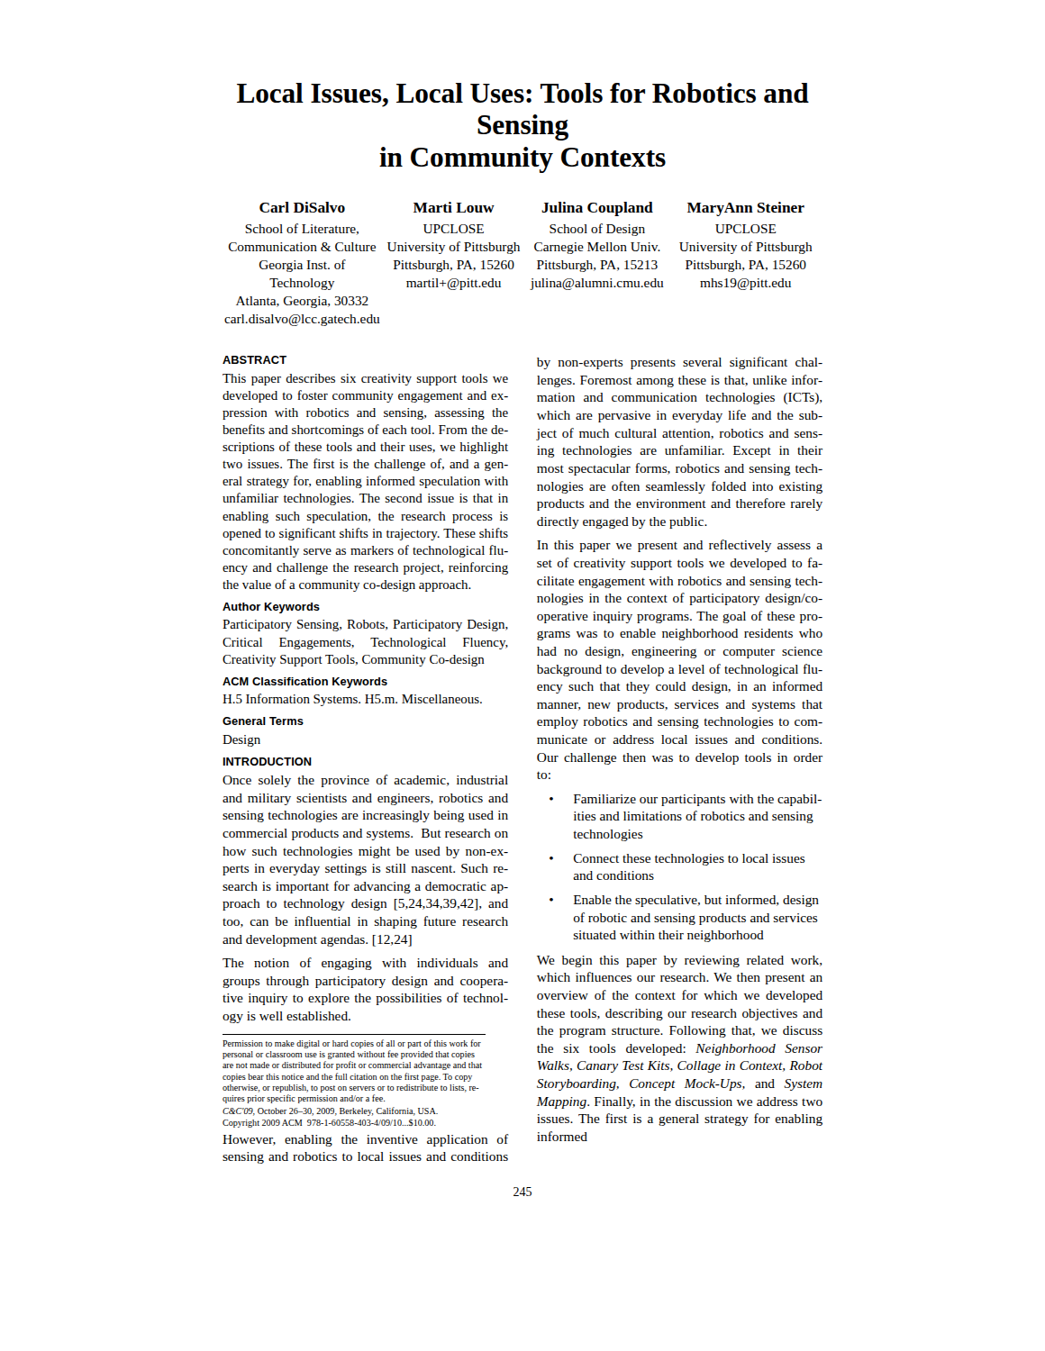Local Issues, Local Uses: Tools for Robotics and Sensing
in Community Contexts
| Carl DiSalvo School of Literature, Communication & Culture Georgia Inst. of Technology Atlanta, Georgia, 30332 carl.disalvo@lcc.gatech.edu | Marti Louw UPCLOSE University of Pittsburgh Pittsburgh, PA, 15260 martil+@pitt.edu | Julina Coupland School of Design Carnegie Mellon Univ. Pittsburgh, PA, 15213 julina@alumni.cmu.edu | MaryAnn Steiner UPCLOSE University of Pittsburgh Pittsburgh, PA, 15260 mhs19@pitt.edu |
Abstract
This paper describes six creativity support tools we developed to foster community engagement and expression with robotics and sensing, assessing the benefits and shortcomings of each tool. From the descriptions of these tools and their uses, we highlight two issues. The first is the challenge of, and a general strategy for, enabling informed speculation with unfamiliar technologies. The second issue is that in enabling such speculation, the research process is opened to significant shifts in trajectory. These shifts concomitantly serve as markers of technological fluency and challenge the research project, reinforcing the value of a community co-design approach.
Author Keywords
Participatory Sensing, Robots, Participatory Design, Critical Engagements, Technological Fluency, Creativity Support Tools, Community Co-design
ACM Classification Keywords
H.5 Information Systems. H5.m. Miscellaneous.
General Terms
Design
Introduction
Once solely the province of academic, industrial and military scientists and engineers, robotics and sensing technologies are increasingly being used in commercial products and systems. But research on how such technologies might be used by non-experts in everyday settings is still nascent. Such research is important for advancing a democratic approach to technology design [5,24,34,39,42], and too, can be influential in shaping future research and development agendas. [12,24]
The notion of engaging with individuals and groups through participatory design and cooperative inquiry to explore the possibilities of technology is well established.
Permission to make digital or hard copies of all or part of this work for personal or classroom use is granted without fee provided that copies are not made or distributed for profit or commercial advantage and that copies bear this notice and the full citation on the first page. To copy otherwise, or republish, to post on servers or to redistribute to lists, requires prior specific permission and/or a fee.
C&C'09, October 26–30, 2009, Berkeley, California, USA.
Copyright 2009 ACM 978-1-60558-403-4/09/10...$10.00.
However, enabling the inventive application of sensing and robotics to local issues and conditions by non-experts presents several significant challenges. Foremost among these is that, unlike information and communication technologies (ICTs), which are pervasive in everyday life and the subject of much cultural attention, robotics and sensing technologies are unfamiliar. Except in their most spectacular forms, robotics and sensing technologies are often seamlessly folded into existing products and the environment and therefore rarely directly engaged by the public.
In this paper we present and reflectively assess a set of creativity support tools we developed to facilitate engagement with robotics and sensing technologies in the context of participatory design/co-operative inquiry programs. The goal of these programs was to enable neighborhood residents who had no design, engineering or computer science background to develop a level of technological fluency such that they could design, in an informed manner, new products, services and systems that employ robotics and sensing technologies to communicate or address local issues and conditions. Our challenge then was to develop tools in order to:
Familiarize our participants with the capabilities and limitations of robotics and sensing technologies
Connect these technologies to local issues and conditions
Enable the speculative, but informed, design of robotic and sensing products and services situated within their neighborhood
We begin this paper by reviewing related work, which influences our research. We then present an overview of the context for which we developed these tools, describing our research objectives and the program structure. Following that, we discuss the six tools developed: Neighborhood Sensor Walks, Canary Test Kits, Collage in Context, Robot Storyboarding, Concept Mock-Ups, and System Mapping. Finally, in the discussion we address two issues. The first is a general strategy for enabling informed
245